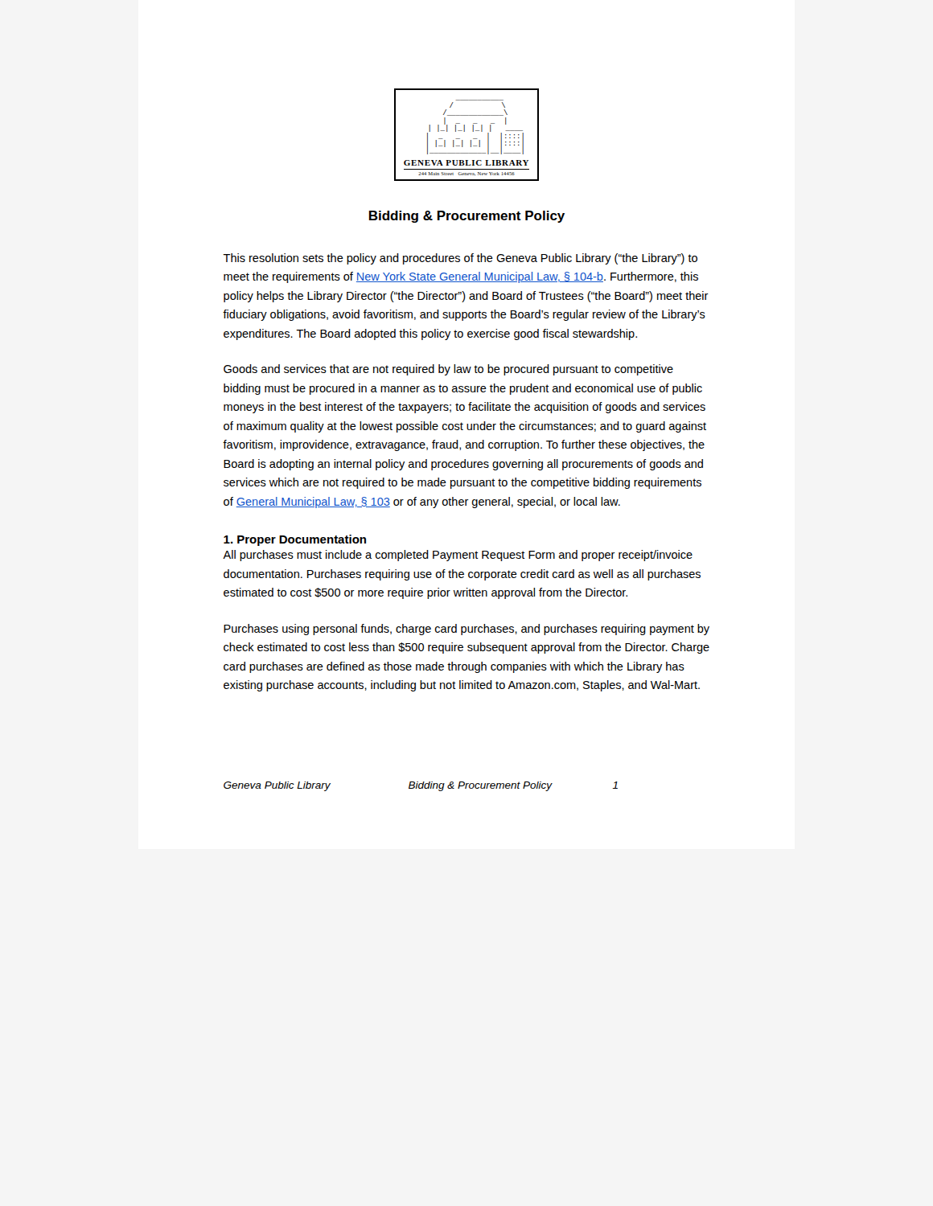___________ / \ /_____________\ | _ _ _ | | |_| |_| |_| | ____ | _ _ _ | |::::| | |_| |_| |_| | |::::| |_____________|__|____|
GENEVA PUBLIC LIBRARY
244 Main Street Geneva, New York 14456
Bidding & Procurement Policy
This resolution sets the policy and procedures of the Geneva Public Library (“the Library”) to meet the requirements of New York State General Municipal Law, § 104-b. Furthermore, this policy helps the Library Director (“the Director”) and Board of Trustees (“the Board”) meet their fiduciary obligations, avoid favoritism, and supports the Board’s regular review of the Library’s expenditures. The Board adopted this policy to exercise good fiscal stewardship.
Goods and services that are not required by law to be procured pursuant to competitive bidding must be procured in a manner as to assure the prudent and economical use of public moneys in the best interest of the taxpayers; to facilitate the acquisition of goods and services of maximum quality at the lowest possible cost under the circumstances; and to guard against favoritism, improvidence, extravagance, fraud, and corruption. To further these objectives, the Board is adopting an internal policy and procedures governing all procurements of goods and services which are not required to be made pursuant to the competitive bidding requirements of General Municipal Law, § 103 or of any other general, special, or local law.
1. Proper Documentation
All purchases must include a completed Payment Request Form and proper receipt/invoice documentation. Purchases requiring use of the corporate credit card as well as all purchases estimated to cost $500 or more require prior written approval from the Director.
Purchases using personal funds, charge card purchases, and purchases requiring payment by check estimated to cost less than $500 require subsequent approval from the Director. Charge card purchases are defined as those made through companies with which the Library has existing purchase accounts, including but not limited to Amazon.com, Staples, and Wal-Mart.
Geneva Public Library
Bidding & Procurement Policy
1